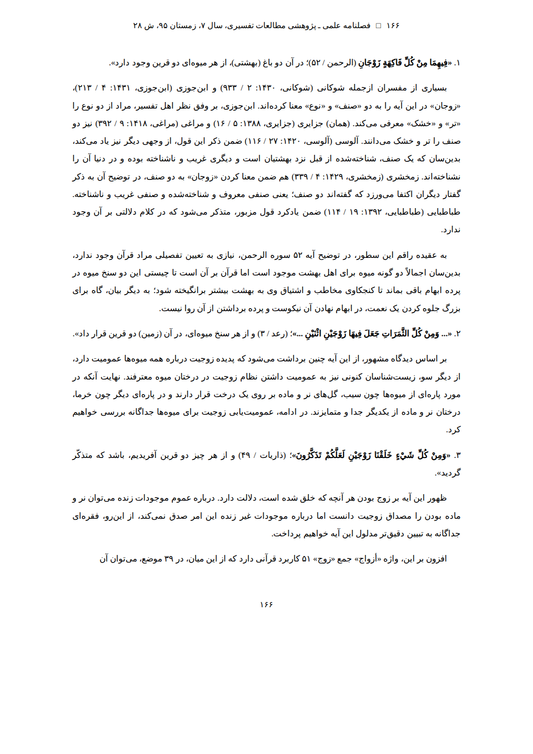۱۶۶ □ فصلنامه علمی ـ پژوهشی مطالعات تفسیری، سال ۷، زمستان ۹۵، ش ۲۸
۱. «فِيهِمَا مِنْ كُلِّ فَاكِهَةٍ زَوْجَانِ (الرحمن / ۵۲)؛ در آن دو باغ (بهشتی)، از هر میوه‌ای دو قرین وجود دارد».
بسیاری از مفسران ازجمله شوکانی (شوکانی، ۱۴۳۰: ۲ / ۹۳۳) و ابن‌جوزی (ابن‌جوزی، ۱۴۳۱: ۴ / ۲۱۳)، «زوجان» در این آیه را به دو «صنف» و «نوع» معنا کرده‌اند. ابن‌جوزی، بر وفق نظر اهل تفسیر، مراد از دو نوع را «تر» و «خشک» معرفی می‌کند. (همان) جزایری (جزایری، ۱۳۸۸: ۵ / ۱۶) و مراغی (مراغی، ۱۴۱۸: ۹ / ۳۹۲) نیز دو صنف را تر و خشک می‌دانند. آلوسی (آلوسی، ۱۴۲۰: ۲۷ / ۱۱۶) ضمن ذکر این قول، از وجهی دیگر نیز یاد می‌کند، بدین‌سان که یک صنف، شناخته‌شده از قبل نزد بهشتیان است و دیگری غریب و ناشناخته بوده و در دنیا آن را نشناخته‌اند. زمخشری (زمخشری، ۱۴۲۹: ۴ / ۳۳۹) هم ضمن معنا کردن «زوجان» به دو صنف، در توضیح آن به ذکر گفتار دیگران اکتفا می‌ورزد که گفته‌اند دو صنف؛ یعنی صنفی معروف و شناخته‌شده و صنفی غریب و ناشناخته. طباطبایی (طباطبایی، ۱۳۹۲: ۱۹ / ۱۱۴) ضمن یادکرد قول مزبور، متذکر می‌شود که در کلام دلالتی بر آن وجود ندارد.
به عقیده راقم این سطور، در توضیح آیه ۵۲ سوره الرحمن، نیازی به تعیین تفصیلی مراد قرآن وجود ندارد، بدین‌سان اجمالاً دو گونه میوه برای اهل بهشت موجود است اما قرآن بر آن است تا چیستی این دو سنخ میوه در پرده ابهام باقی بماند تا کنجکاوی مخاطب و اشتیاق وی به بهشت بیشتر برانگیخته شود؛ به دیگر بیان، گاه برای بزرگ جلوه کردن یک نعمت، در ابهام نهادن آن نیکوست و پرده برداشتن از آن روا نیست.
۲. «... وَمِنْ كُلِّ الثَّمَرَاتِ جَعَلَ فِيهَا زَوْجَيْنِ اثْنَيْنِ ...»؛ (رعد / ۳) و از هر سنخ میوه‌ای، در آن (زمین) دو قرین قرار داد».
بر اساس دیدگاه مشهور، از این آیه چنین برداشت می‌شود که پدیده زوجیت درباره همه میوه‌ها عمومیت دارد، از دیگر سو، زیست‌شناسان کنونی نیز به عمومیت داشتن نظام زوجیت در درختان میوه معترفند. نهایت آنکه در مورد پاره‌ای از میوه‌ها چون سیب، گل‌های نر و ماده بر روی یک درخت قرار دارند و در پاره‌ای دیگر چون خرما، درختان نر و ماده از یکدیگر جدا و متمایزند. در ادامه، عمومیت‌یابی زوجیت برای میوه‌ها جداگانه بررسی خواهیم کرد.
۳. «وَمِنْ كُلِّ شَيْءٍ خَلَقْنَا زَوْجَيْنِ لَعَلَّكُمْ تَذَكَّرُونَ»؛ (ذاریات / ۴۹) و از هر چیز دو قرین آفریدیم، باشد که متذکّر گردید».
ظهور این آیه بر زوج بودن هر آنچه که خلق شده است، دلالت دارد. درباره عموم موجودات زنده می‌توان نر و ماده بودن را مصداق زوجیت دانست اما درباره موجودات غیر زنده این امر صدق نمی‌کند، از این‌رو، فقره‌ای جداگانه به تبیین دقیق‌تر مدلول این آیه خواهیم پرداخت.
افزون بر این، واژه «أزواج» جمع «زوج» ۵۱ کاربرد قرآنی دارد که از این میان، در ۳۹ موضع، می‌توان آن
۱۶۶